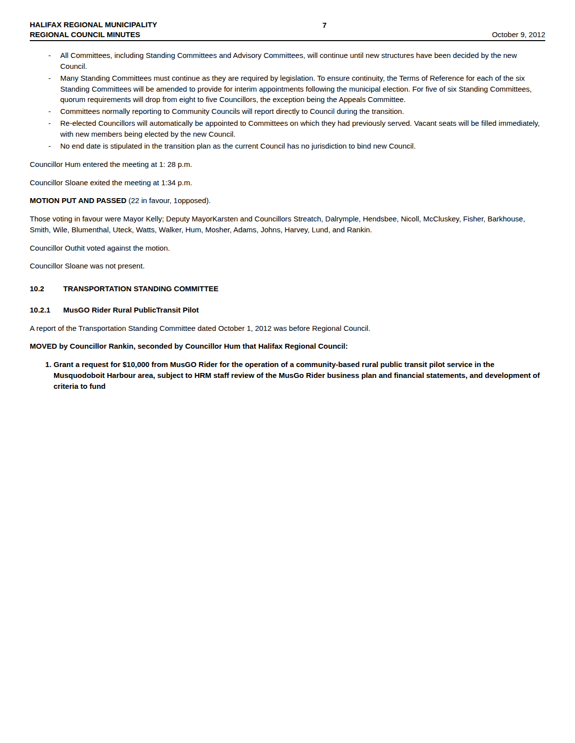HALIFAX REGIONAL MUNICIPALITY
REGIONAL COUNCIL MINUTES
7
October 9, 2012
All Committees, including Standing Committees and Advisory Committees, will continue until new structures have been decided by the new Council.
Many Standing Committees must continue as they are required by legislation. To ensure continuity, the Terms of Reference for each of the six Standing Committees will be amended to provide for interim appointments following the municipal election. For five of six Standing Committees, quorum requirements will drop from eight to five Councillors, the exception being the Appeals Committee.
Committees normally reporting to Community Councils will report directly to Council during the transition.
Re-elected Councillors will automatically be appointed to Committees on which they had previously served. Vacant seats will be filled immediately, with new members being elected by the new Council.
No end date is stipulated in the transition plan as the current Council has no jurisdiction to bind new Council.
Councillor Hum entered the meeting at 1: 28 p.m.
Councillor Sloane exited the meeting at 1:34 p.m.
MOTION PUT AND PASSED (22 in favour, 1opposed).
Those voting in favour were Mayor Kelly; Deputy MayorKarsten and Councillors Streatch, Dalrymple, Hendsbee, Nicoll, McCluskey, Fisher, Barkhouse, Smith, Wile, Blumenthal, Uteck, Watts, Walker, Hum, Mosher, Adams, Johns, Harvey, Lund, and Rankin.
Councillor Outhit voted against the motion.
Councillor Sloane was not present.
10.2 TRANSPORTATION STANDING COMMITTEE
10.2.1 MusGO Rider Rural PublicTransit Pilot
A report of the Transportation Standing Committee dated October 1, 2012 was before Regional Council.
MOVED by Councillor Rankin, seconded by Councillor Hum that Halifax Regional Council:
Grant a request for $10,000 from MusGO Rider for the operation of a community-based rural public transit pilot service in the Musquodoboit Harbour area, subject to HRM staff review of the MusGo Rider business plan and financial statements, and development of criteria to fund